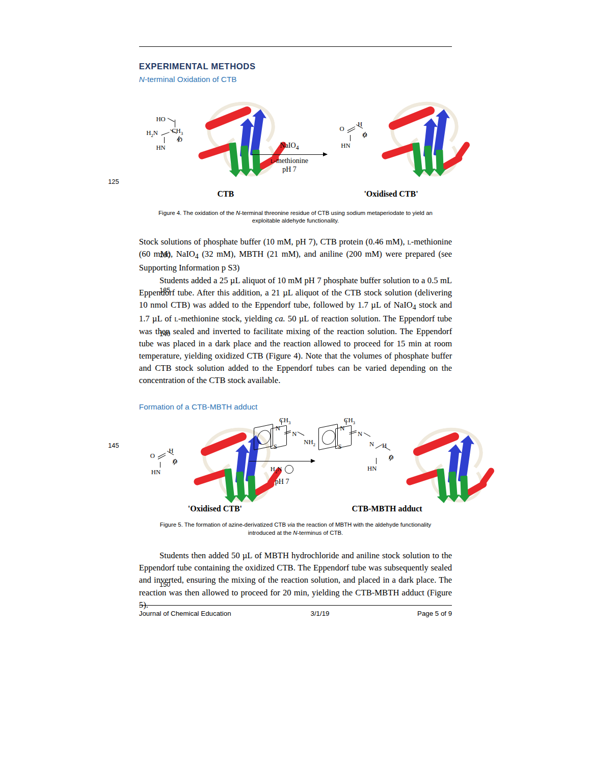EXPERIMENTAL METHODS
N-terminal Oxidation of CTB
HO
CH3
H2N
O
HN
NaIO4
l-methionine
pH 7
O
H
O
HN
CTB
'Oxidised CTB'
125
Figure 4. The oxidation of the N-terminal threonine residue of CTB using sodium metaperiodate to yield an exploitable aldehyde functionality.
130
Stock solutions of phosphate buffer (10 mM, pH 7), CTB protein (0.46 mM), l-methionine (60 mM), NaIO4 (32 mM), MBTH (21 mM), and aniline (200 mM) were prepared (see Supporting Information p S3)
Students added a 25 µL aliquot of 10 mM pH 7 phosphate buffer solution to a 0.5 mL Eppendorf tube. After this addition, a 21 µL aliquot of the CTB stock solution (delivering 10 nmol CTB) was added to the Eppendorf tube, followed by 1.7 µL of NaIO4 stock and 1.7 µL of l-methionine stock, yielding ca. 50 µL of reaction solution. The Eppendorf tube was then sealed and inverted to facilitate mixing of the reaction solution. The Eppendorf tube was placed in a dark place and the reaction allowed to proceed for 15 min at room temperature, yielding oxidized CTB (Figure 4). Note that the volumes of phosphate buffer and CTB stock solution added to the Eppendorf tubes can be varied depending on the concentration of the CTB stock available.
135
140
Formation of a CTB-MBTH adduct
O
H
O
HN
CH3
N
S
N
NH2
H2N
pH 7
CH3
N
S
N
N
H
O
HN
'Oxidised CTB'
CTB-MBTH adduct
Figure 5. The formation of azine-derivatized CTB via the reaction of MBTH with the aldehyde functionality introduced at the N-terminus of CTB.
145
150
Students then added 50 µL of MBTH hydrochloride and aniline stock solution to the Eppendorf tube containing the oxidized CTB. The Eppendorf tube was subsequently sealed and inverted, ensuring the mixing of the reaction solution, and placed in a dark place. The reaction was then allowed to proceed for 20 min, yielding the CTB-MBTH adduct (Figure 5).
Journal of Chemical Education
3/1/19
Page 5 of 9